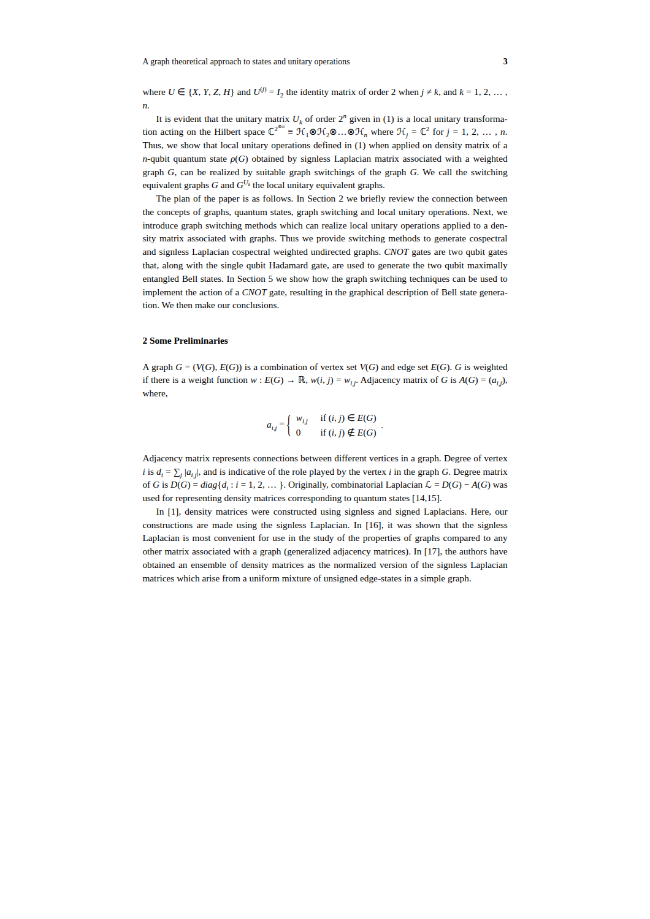A graph theoretical approach to states and unitary operations 3
where U ∈ {X, Y, Z, H} and U(j) = I2 the identity matrix of order 2 when j ≠ k, and k = 1, 2, … , n.
It is evident that the unitary matrix Uk of order 2n given in (1) is a local unitary transformation acting on the Hilbert space ℂ2⊗n ≡ ℋ1⊗ℋ2⊗…⊗ℋn where ℋj = ℂ2 for j = 1, 2, … , n. Thus, we show that local unitary operations defined in (1) when applied on density matrix of a n-qubit quantum state ρ(G) obtained by signless Laplacian matrix associated with a weighted graph G, can be realized by suitable graph switchings of the graph G. We call the switching equivalent graphs G and GUk the local unitary equivalent graphs.
The plan of the paper is as follows. In Section 2 we briefly review the connection between the concepts of graphs, quantum states, graph switching and local unitary operations. Next, we introduce graph switching methods which can realize local unitary operations applied to a density matrix associated with graphs. Thus we provide switching methods to generate cospectral and signless Laplacian cospectral weighted undirected graphs. CNOT gates are two qubit gates that, along with the single qubit Hadamard gate, are used to generate the two qubit maximally entangled Bell states. In Section 5 we show how the graph switching techniques can be used to implement the action of a CNOT gate, resulting in the graphical description of Bell state generation. We then make our conclusions.
2 Some Preliminaries
A graph G = (V(G), E(G)) is a combination of vertex set V(G) and edge set E(G). G is weighted if there is a weight function w : E(G) → ℝ, w(i, j) = wi,j. Adjacency matrix of G is A(G) = (ai,j), where,
ai,j = {
| w i,j | if ( i , j ) ∈ E ( G ) |
| 0 | if ( i , j ) ∉ E ( G ) |
.
Adjacency matrix represents connections between different vertices in a graph. Degree of vertex i is di = ∑j |ai,j|, and is indicative of the role played by the vertex i in the graph G. Degree matrix of G is D(G) = diag{di : i = 1, 2, … }. Originally, combinatorial Laplacian ℒ = D(G) − A(G) was used for representing density matrices corresponding to quantum states [14,15].
In [1], density matrices were constructed using signless and signed Laplacians. Here, our constructions are made using the signless Laplacian. In [16], it was shown that the signless Laplacian is most convenient for use in the study of the properties of graphs compared to any other matrix associated with a graph (generalized adjacency matrices). In [17], the authors have obtained an ensemble of density matrices as the normalized version of the signless Laplacian matrices which arise from a uniform mixture of unsigned edge-states in a simple graph.